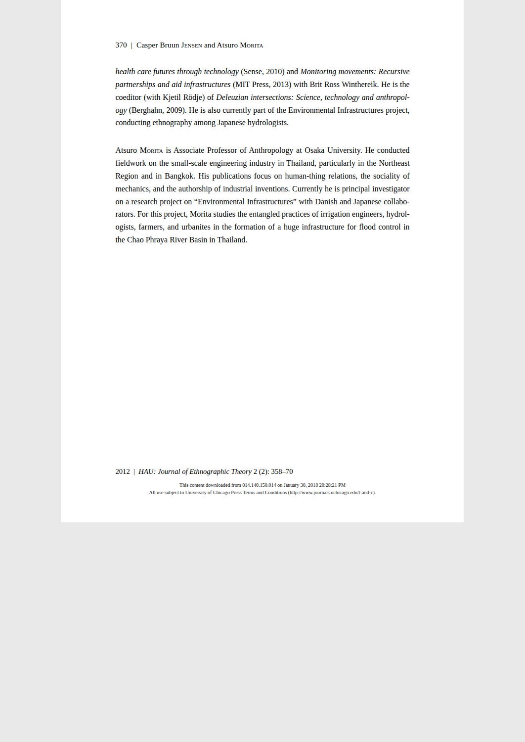370 | Casper Bruun Jensen and Atsuro Morita
health care futures through technology (Sense, 2010) and Monitoring movements: Recursive partnerships and aid infrastructures (MIT Press, 2013) with Brit Ross Winthereik. He is the coeditor (with Kjetil Rödje) of Deleuzian intersections: Science, technology and anthropology (Berghahn, 2009). He is also currently part of the Environmental Infrastructures project, conducting ethnography among Japanese hydrologists.
Atsuro Morita is Associate Professor of Anthropology at Osaka University. He conducted fieldwork on the small-scale engineering industry in Thailand, particularly in the Northeast Region and in Bangkok. His publications focus on human-thing relations, the sociality of mechanics, and the authorship of industrial inventions. Currently he is principal investigator on a research project on “Environmental Infrastructures” with Danish and Japanese collaborators. For this project, Morita studies the entangled practices of irrigation engineers, hydrologists, farmers, and urbanites in the formation of a huge infrastructure for flood control in the Chao Phraya River Basin in Thailand.
2012 | HAU: Journal of Ethnographic Theory 2 (2): 358–70
This content downloaded from 014.140.150.014 on January 30, 2018 20:28:21 PM
All use subject to University of Chicago Press Terms and Conditions (http://www.journals.uchicago.edu/t-and-c).